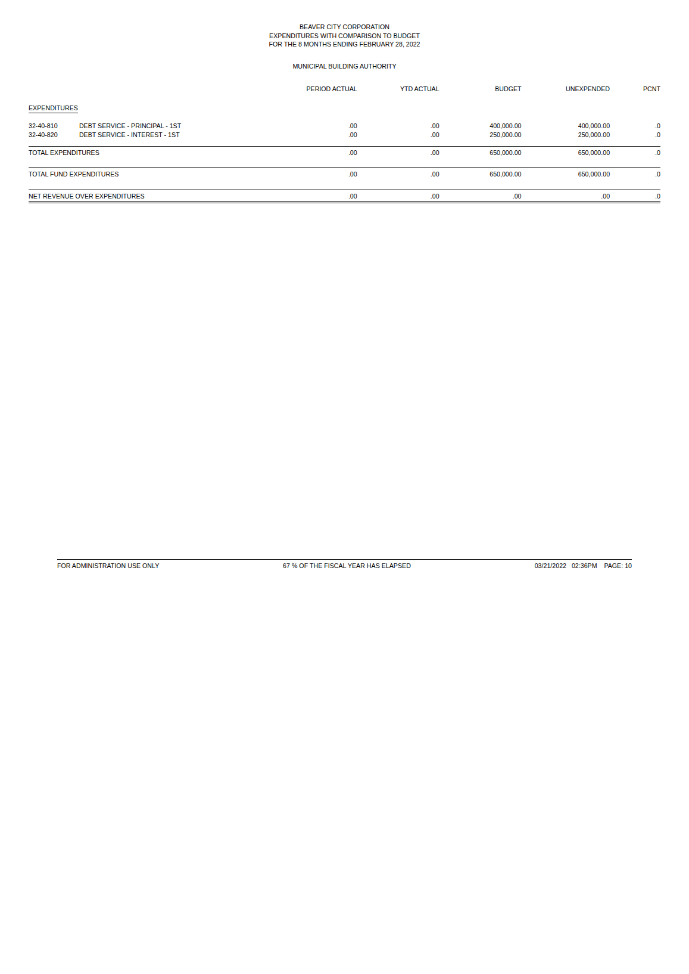BEAVER CITY CORPORATION
EXPENDITURES WITH COMPARISON TO BUDGET
FOR THE 8 MONTHS ENDING FEBRUARY 28, 2022
MUNICIPAL BUILDING AUTHORITY
| | | PERIOD ACTUAL | YTD ACTUAL | BUDGET | UNEXPENDED | PCNT |
| --- | --- | --- | --- | --- | --- | --- |
| EXPENDITURES | | | | | |
| 32-40-810 | DEBT SERVICE - PRINCIPAL - 1ST | .00 | .00 | 400,000.00 | 400,000.00 | .0 |
| 32-40-820 | DEBT SERVICE - INTEREST - 1ST | .00 | .00 | 250,000.00 | 250,000.00 | .0 |
| TOTAL EXPENDITURES | .00 | .00 | 650,000.00 | 650,000.00 | .0 |
| TOTAL FUND EXPENDITURES | .00 | .00 | 650,000.00 | 650,000.00 | .0 |
| NET REVENUE OVER EXPENDITURES | .00 | .00 | .00 | .00 | .0 |
FOR ADMINISTRATION USE ONLY
67 % OF THE FISCAL YEAR HAS ELAPSED
03/21/2022 02:36PM PAGE: 10